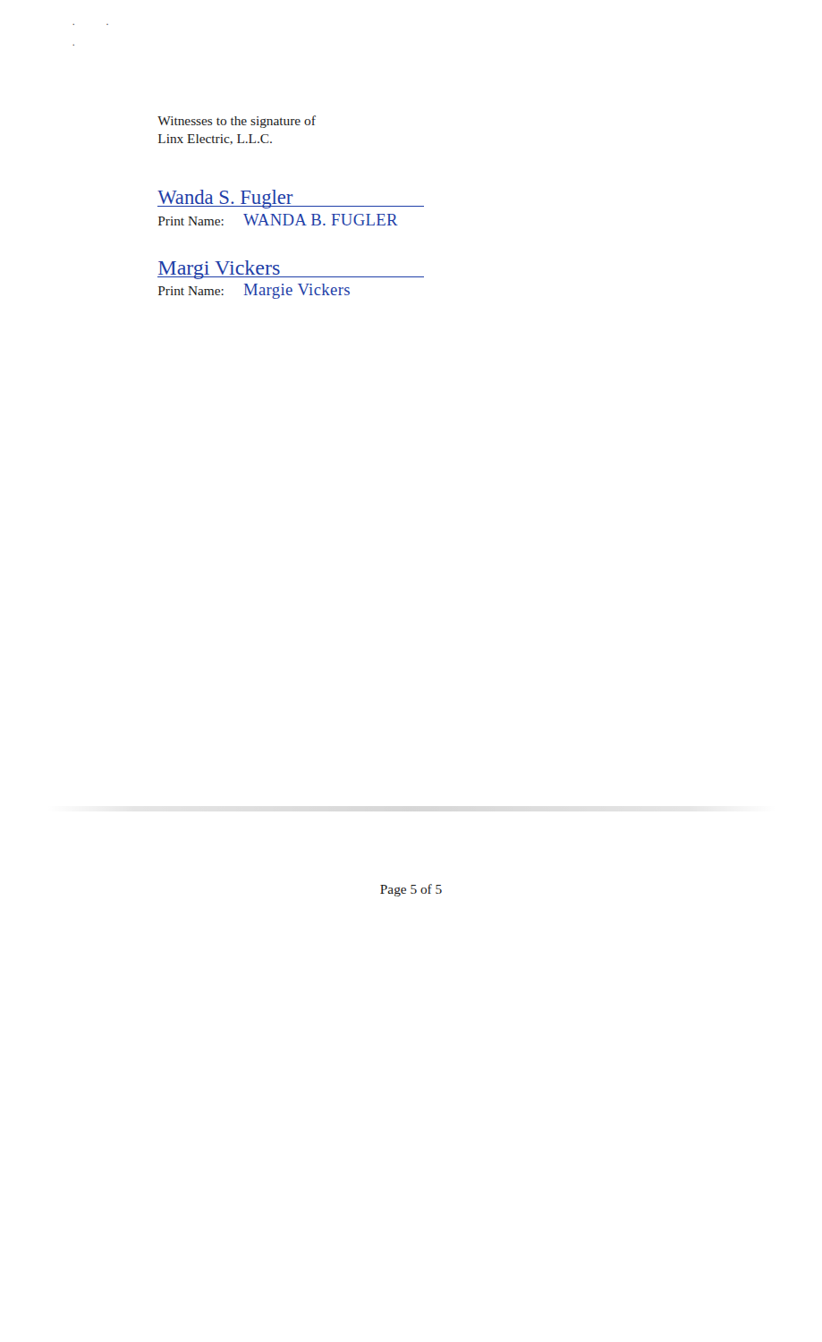·· ·
Witnesses to the signature of
Linx Electric, L.L.C.
Wanda S. Fugler
Print Name: WANDA B. FUGLER
Margi Vickers
Print Name: Margie Vickers
Page 5 of 5